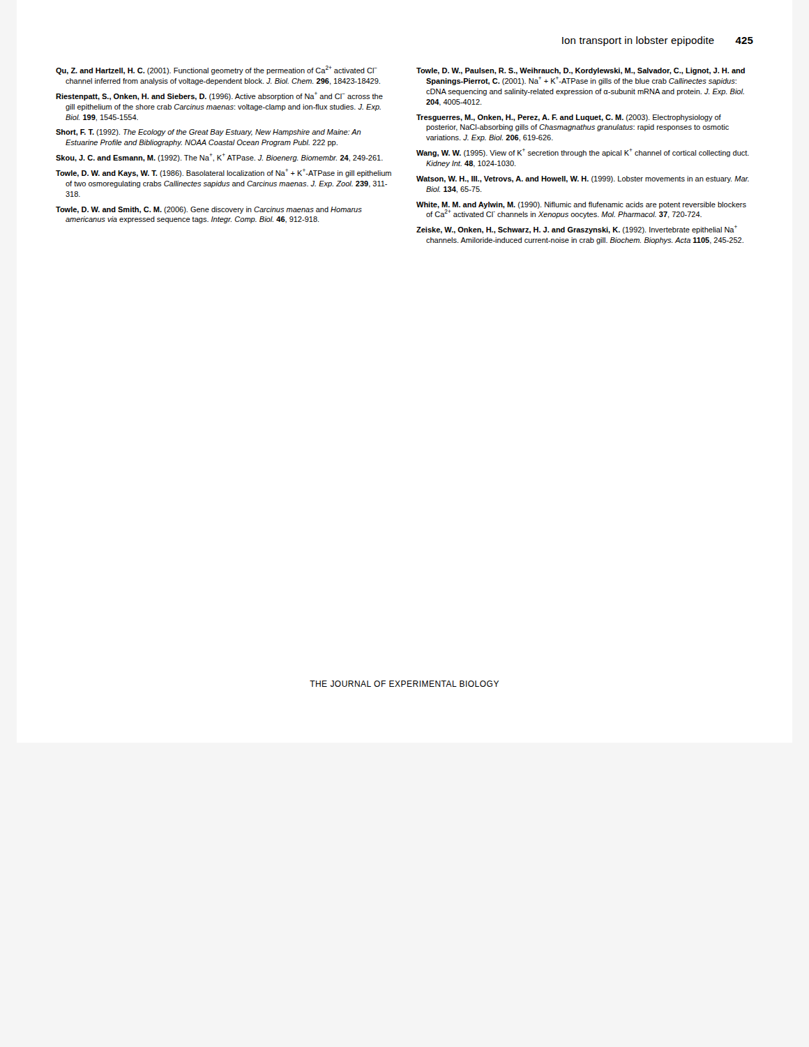Ion transport in lobster epipodite 425
Qu, Z. and Hartzell, H. C. (2001). Functional geometry of the permeation of Ca2+ activated Cl− channel inferred from analysis of voltage-dependent block. J. Biol. Chem. 296, 18423-18429.
Riestenpatt, S., Onken, H. and Siebers, D. (1996). Active absorption of Na+ and Cl− across the gill epithelium of the shore crab Carcinus maenas: voltage-clamp and ion-flux studies. J. Exp. Biol. 199, 1545-1554.
Short, F. T. (1992). The Ecology of the Great Bay Estuary, New Hampshire and Maine: An Estuarine Profile and Bibliography. NOAA Coastal Ocean Program Publ. 222 pp.
Skou, J. C. and Esmann, M. (1992). The Na+, K+ ATPase. J. Bioenerg. Biomembr. 24, 249-261.
Towle, D. W. and Kays, W. T. (1986). Basolateral localization of Na+ + K+-ATPase in gill epithelium of two osmoregulating crabs Callinectes sapidus and Carcinus maenas. J. Exp. Zool. 239, 311-318.
Towle, D. W. and Smith, C. M. (2006). Gene discovery in Carcinus maenas and Homarus americanus via expressed sequence tags. Integr. Comp. Biol. 46, 912-918.
Towle, D. W., Paulsen, R. S., Weihrauch, D., Kordylewski, M., Salvador, C., Lignot, J. H. and Spanings-Pierrot, C. (2001). Na+ + K+-ATPase in gills of the blue crab Callinectes sapidus: cDNA sequencing and salinity-related expression of α-subunit mRNA and protein. J. Exp. Biol. 204, 4005-4012.
Tresguerres, M., Onken, H., Perez, A. F. and Luquet, C. M. (2003). Electrophysiology of posterior, NaCl-absorbing gills of Chasmagnathus granulatus: rapid responses to osmotic variations. J. Exp. Biol. 206, 619-626.
Wang, W. W. (1995). View of K+ secretion through the apical K+ channel of cortical collecting duct. Kidney Int. 48, 1024-1030.
Watson, W. H., III., Vetrovs, A. and Howell, W. H. (1999). Lobster movements in an estuary. Mar. Biol. 134, 65-75.
White, M. M. and Aylwin, M. (1990). Niflumic and flufenamic acids are potent reversible blockers of Ca2+ activated Cl- channels in Xenopus oocytes. Mol. Pharmacol. 37, 720-724.
Zeiske, W., Onken, H., Schwarz, H. J. and Graszynski, K. (1992). Invertebrate epithelial Na+ channels. Amiloride-induced current-noise in crab gill. Biochem. Biophys. Acta 1105, 245-252.
THE JOURNAL OF EXPERIMENTAL BIOLOGY